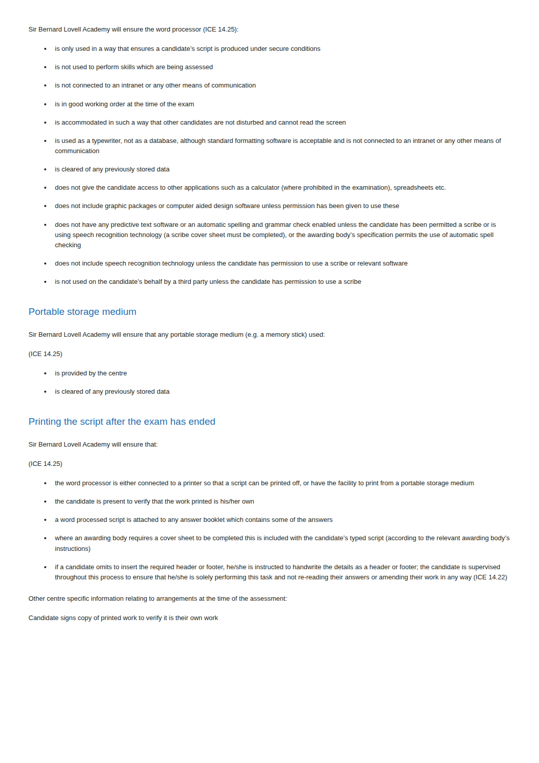Sir Bernard Lovell Academy will ensure the word processor (ICE 14.25):
is only used in a way that ensures a candidate’s script is produced under secure conditions
is not used to perform skills which are being assessed
is not connected to an intranet or any other means of communication
is in good working order at the time of the exam
is accommodated in such a way that other candidates are not disturbed and cannot read the screen
is used as a typewriter, not as a database, although standard formatting software is acceptable and is not connected to an intranet or any other means of communication
is cleared of any previously stored data
does not give the candidate access to other applications such as a calculator (where prohibited in the examination), spreadsheets etc.
does not include graphic packages or computer aided design software unless permission has been given to use these
does not have any predictive text software or an automatic spelling and grammar check enabled unless the candidate has been permitted a scribe or is using speech recognition technology (a scribe cover sheet must be completed), or the awarding body’s specification permits the use of automatic spell checking
does not include speech recognition technology unless the candidate has permission to use a scribe or relevant software
is not used on the candidate’s behalf by a third party unless the candidate has permission to use a scribe
Portable storage medium
Sir Bernard Lovell Academy will ensure that any portable storage medium (e.g. a memory stick) used:
(ICE 14.25)
is provided by the centre
is cleared of any previously stored data
Printing the script after the exam has ended
Sir Bernard Lovell Academy will ensure that:
(ICE 14.25)
the word processor is either connected to a printer so that a script can be printed off, or have the facility to print from a portable storage medium
the candidate is present to verify that the work printed is his/her own
a word processed script is attached to any answer booklet which contains some of the answers
where an awarding body requires a cover sheet to be completed this is included with the candidate’s typed script (according to the relevant awarding body’s instructions)
if a candidate omits to insert the required header or footer, he/she is instructed to handwrite the details as a header or footer; the candidate is supervised throughout this process to ensure that he/she is solely performing this task and not re-reading their answers or amending their work in any way (ICE 14.22)
Other centre specific information relating to arrangements at the time of the assessment:
Candidate signs copy of printed work to verify it is their own work